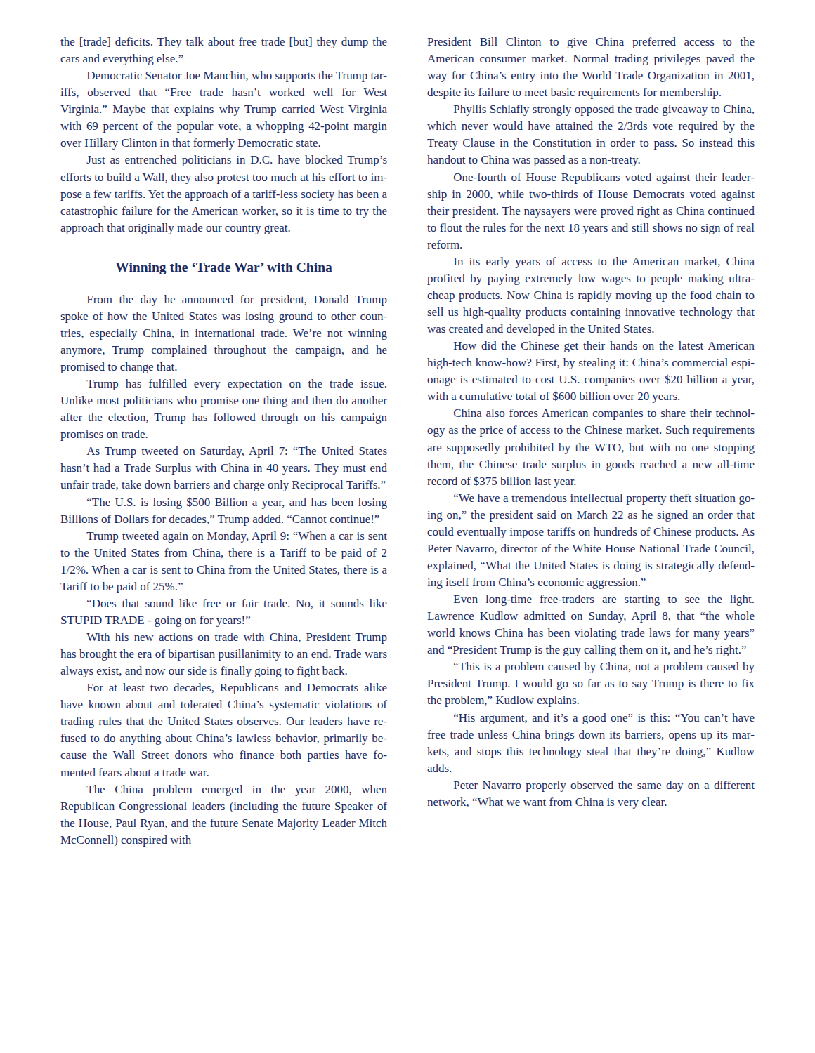the [trade] deficits. They talk about free trade [but] they dump the cars and everything else.”
Democratic Senator Joe Manchin, who supports the Trump tariffs, observed that “Free trade hasn’t worked well for West Virginia.” Maybe that explains why Trump carried West Virginia with 69 percent of the popular vote, a whopping 42-point margin over Hillary Clinton in that formerly Democratic state.
Just as entrenched politicians in D.C. have blocked Trump’s efforts to build a Wall, they also protest too much at his effort to impose a few tariffs. Yet the approach of a tariff-less society has been a catastrophic failure for the American worker, so it is time to try the approach that originally made our country great.
Winning the ‘Trade War’ with China
From the day he announced for president, Donald Trump spoke of how the United States was losing ground to other countries, especially China, in international trade. We’re not winning anymore, Trump complained throughout the campaign, and he promised to change that.
Trump has fulfilled every expectation on the trade issue. Unlike most politicians who promise one thing and then do another after the election, Trump has followed through on his campaign promises on trade.
As Trump tweeted on Saturday, April 7: “The United States hasn’t had a Trade Surplus with China in 40 years. They must end unfair trade, take down barriers and charge only Reciprocal Tariffs.”
“The U.S. is losing $500 Billion a year, and has been losing Billions of Dollars for decades,” Trump added. “Cannot continue!”
Trump tweeted again on Monday, April 9: “When a car is sent to the United States from China, there is a Tariff to be paid of 2 1/2%. When a car is sent to China from the United States, there is a Tariff to be paid of 25%.”
“Does that sound like free or fair trade. No, it sounds like STUPID TRADE - going on for years!”
With his new actions on trade with China, President Trump has brought the era of bipartisan pusillanimity to an end. Trade wars always exist, and now our side is finally going to fight back.
For at least two decades, Republicans and Democrats alike have known about and tolerated China’s systematic violations of trading rules that the United States observes. Our leaders have refused to do anything about China’s lawless behavior, primarily because the Wall Street donors who finance both parties have fomented fears about a trade war.
The China problem emerged in the year 2000, when Republican Congressional leaders (including the future Speaker of the House, Paul Ryan, and the future Senate Majority Leader Mitch McConnell) conspired with
President Bill Clinton to give China preferred access to the American consumer market. Normal trading privileges paved the way for China’s entry into the World Trade Organization in 2001, despite its failure to meet basic requirements for membership.
Phyllis Schlafly strongly opposed the trade giveaway to China, which never would have attained the 2/3rds vote required by the Treaty Clause in the Constitution in order to pass. So instead this handout to China was passed as a non-treaty.
One-fourth of House Republicans voted against their leadership in 2000, while two-thirds of House Democrats voted against their president. The naysayers were proved right as China continued to flout the rules for the next 18 years and still shows no sign of real reform.
In its early years of access to the American market, China profited by paying extremely low wages to people making ultra-cheap products. Now China is rapidly moving up the food chain to sell us high-quality products containing innovative technology that was created and developed in the United States.
How did the Chinese get their hands on the latest American high-tech know-how? First, by stealing it: China’s commercial espionage is estimated to cost U.S. companies over $20 billion a year, with a cumulative total of $600 billion over 20 years.
China also forces American companies to share their technology as the price of access to the Chinese market. Such requirements are supposedly prohibited by the WTO, but with no one stopping them, the Chinese trade surplus in goods reached a new all-time record of $375 billion last year.
“We have a tremendous intellectual property theft situation going on,” the president said on March 22 as he signed an order that could eventually impose tariffs on hundreds of Chinese products. As Peter Navarro, director of the White House National Trade Council, explained, “What the United States is doing is strategically defending itself from China’s economic aggression.”
Even long-time free-traders are starting to see the light. Lawrence Kudlow admitted on Sunday, April 8, that “the whole world knows China has been violating trade laws for many years” and “President Trump is the guy calling them on it, and he’s right.”
“This is a problem caused by China, not a problem caused by President Trump. I would go so far as to say Trump is there to fix the problem,” Kudlow explains.
“His argument, and it’s a good one” is this: “You can’t have free trade unless China brings down its barriers, opens up its markets, and stops this technology steal that they’re doing,” Kudlow adds.
Peter Navarro properly observed the same day on a different network, “What we want from China is very clear.